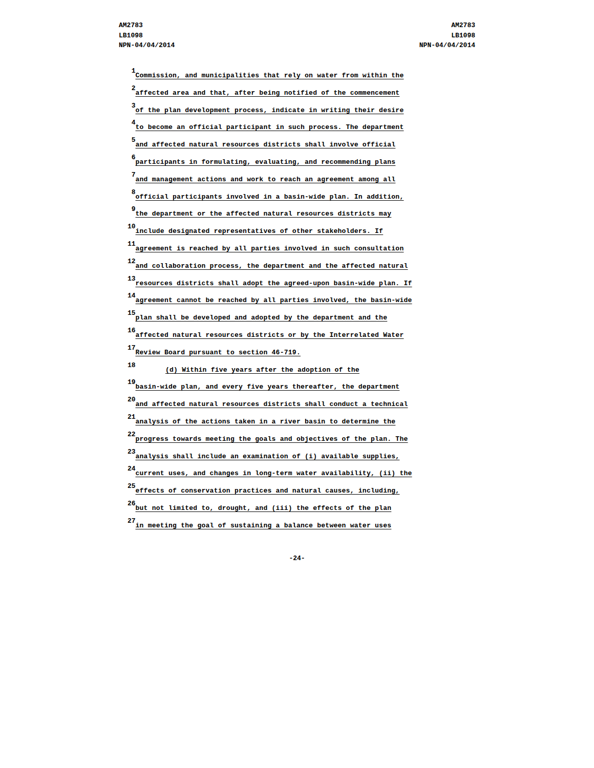AM2783
LB1098
NPN-04/04/2014
AM2783
LB1098
NPN-04/04/2014
| 1 | Commission, and municipalities that rely on water from within the |
| 2 | affected area and that, after being notified of the commencement |
| 3 | of the plan development process, indicate in writing their desire |
| 4 | to become an official participant in such process. The department |
| 5 | and affected natural resources districts shall involve official |
| 6 | participants in formulating, evaluating, and recommending plans |
| 7 | and management actions and work to reach an agreement among all |
| 8 | official participants involved in a basin-wide plan. In addition, |
| 9 | the department or the affected natural resources districts may |
| 10 | include designated representatives of other stakeholders. If |
| 11 | agreement is reached by all parties involved in such consultation |
| 12 | and collaboration process, the department and the affected natural |
| 13 | resources districts shall adopt the agreed-upon basin-wide plan. If |
| 14 | agreement cannot be reached by all parties involved, the basin-wide |
| 15 | plan shall be developed and adopted by the department and the |
| 16 | affected natural resources districts or by the Interrelated Water |
| 17 | Review Board pursuant to section 46-719. |
| 18 | (d) Within five years after the adoption of the |
| 19 | basin-wide plan, and every five years thereafter, the department |
| 20 | and affected natural resources districts shall conduct a technical |
| 21 | analysis of the actions taken in a river basin to determine the |
| 22 | progress towards meeting the goals and objectives of the plan. The |
| 23 | analysis shall include an examination of (i) available supplies, |
| 24 | current uses, and changes in long-term water availability, (ii) the |
| 25 | effects of conservation practices and natural causes, including, |
| 26 | but not limited to, drought, and (iii) the effects of the plan |
| 27 | in meeting the goal of sustaining a balance between water uses |
-24-